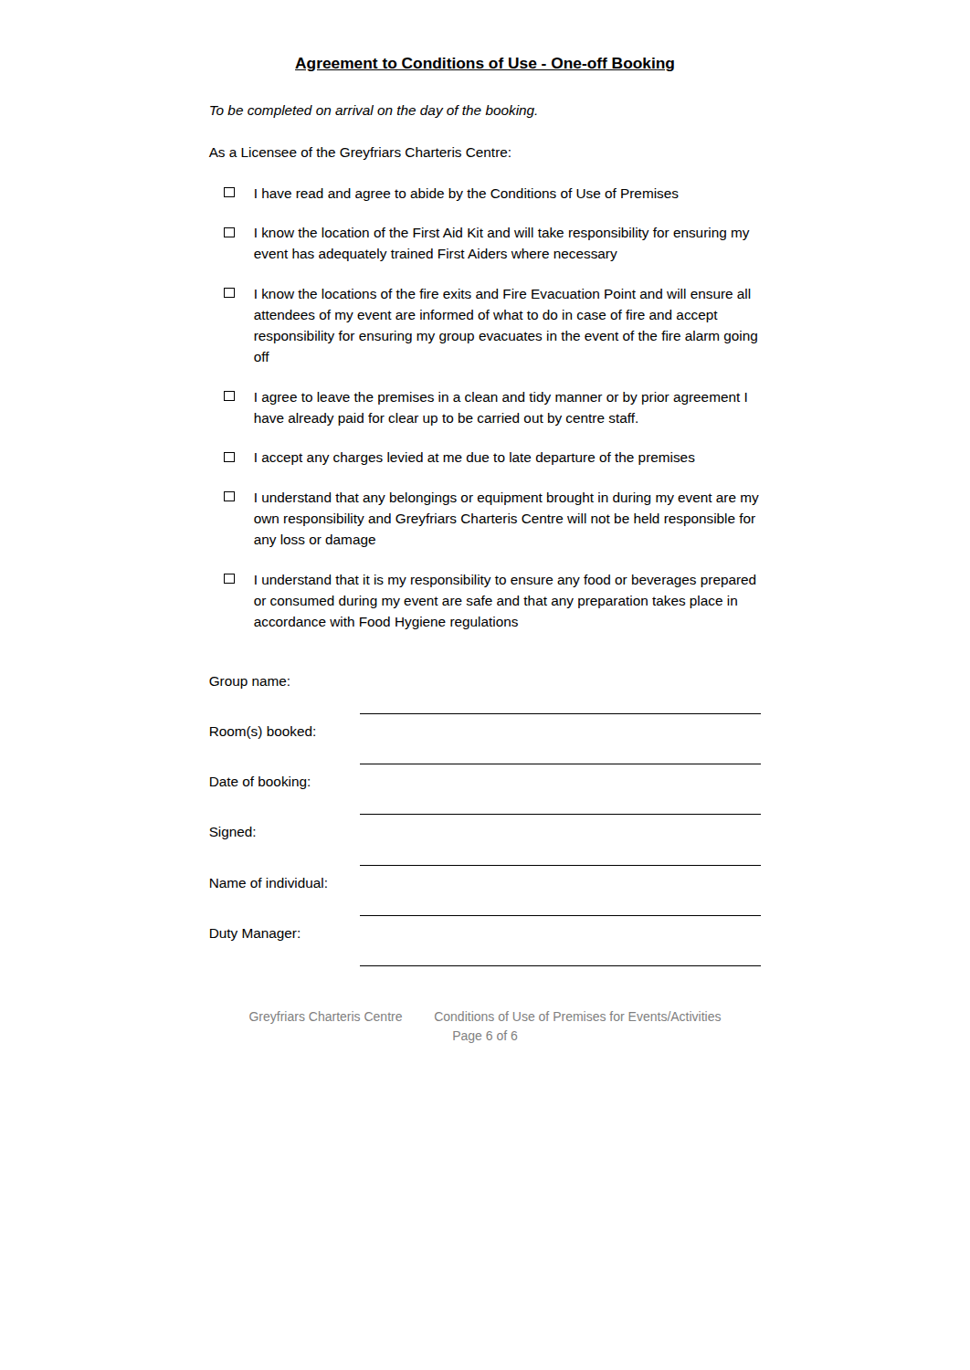Agreement to Conditions of Use - One-off Booking
To be completed on arrival on the day of the booking.
As a Licensee of the Greyfriars Charteris Centre:
I have read and agree to abide by the Conditions of Use of Premises
I know the location of the First Aid Kit and will take responsibility for ensuring my event has adequately trained First Aiders where necessary
I know the locations of the fire exits and Fire Evacuation Point and will ensure all attendees of my event are informed of what to do in case of fire and accept responsibility for ensuring my group evacuates in the event of the fire alarm going off
I agree to leave the premises in a clean and tidy manner or by prior agreement I have already paid for clear up to be carried out by centre staff.
I accept any charges levied at me due to late departure of the premises
I understand that any belongings or equipment brought in during my event are my own responsibility and Greyfriars Charteris Centre will not be held responsible for any loss or damage
I understand that it is my responsibility to ensure any food or beverages prepared or consumed during my event are safe and that any preparation takes place in accordance with Food Hygiene regulations
| Group name: | | |
| Room(s) booked: | | |
| Date of booking: | | |
| Signed: | | |
| Name of individual: | | |
| Duty Manager: | | |
Greyfriars Charteris Centre Conditions of Use of Premises for Events/Activities Page 6 of 6